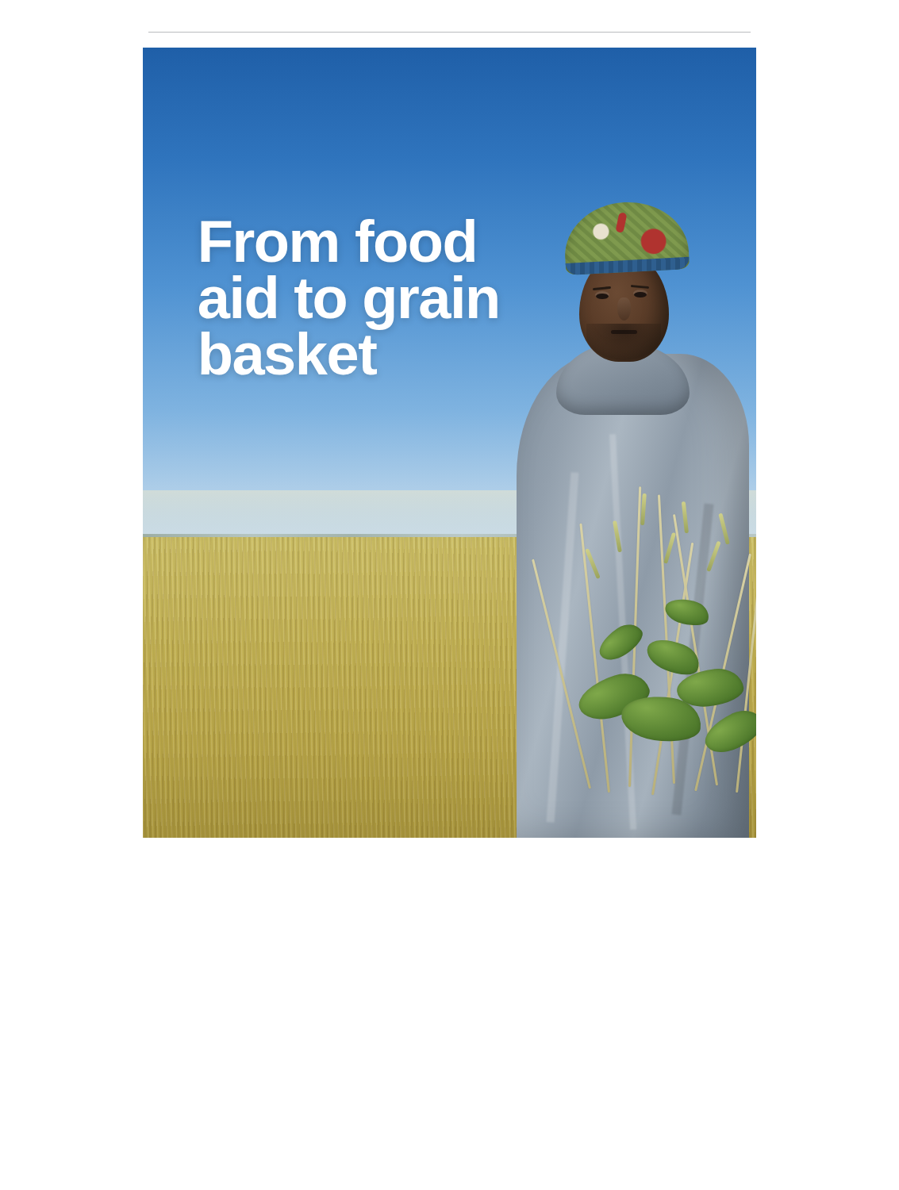From food aid to grain basket